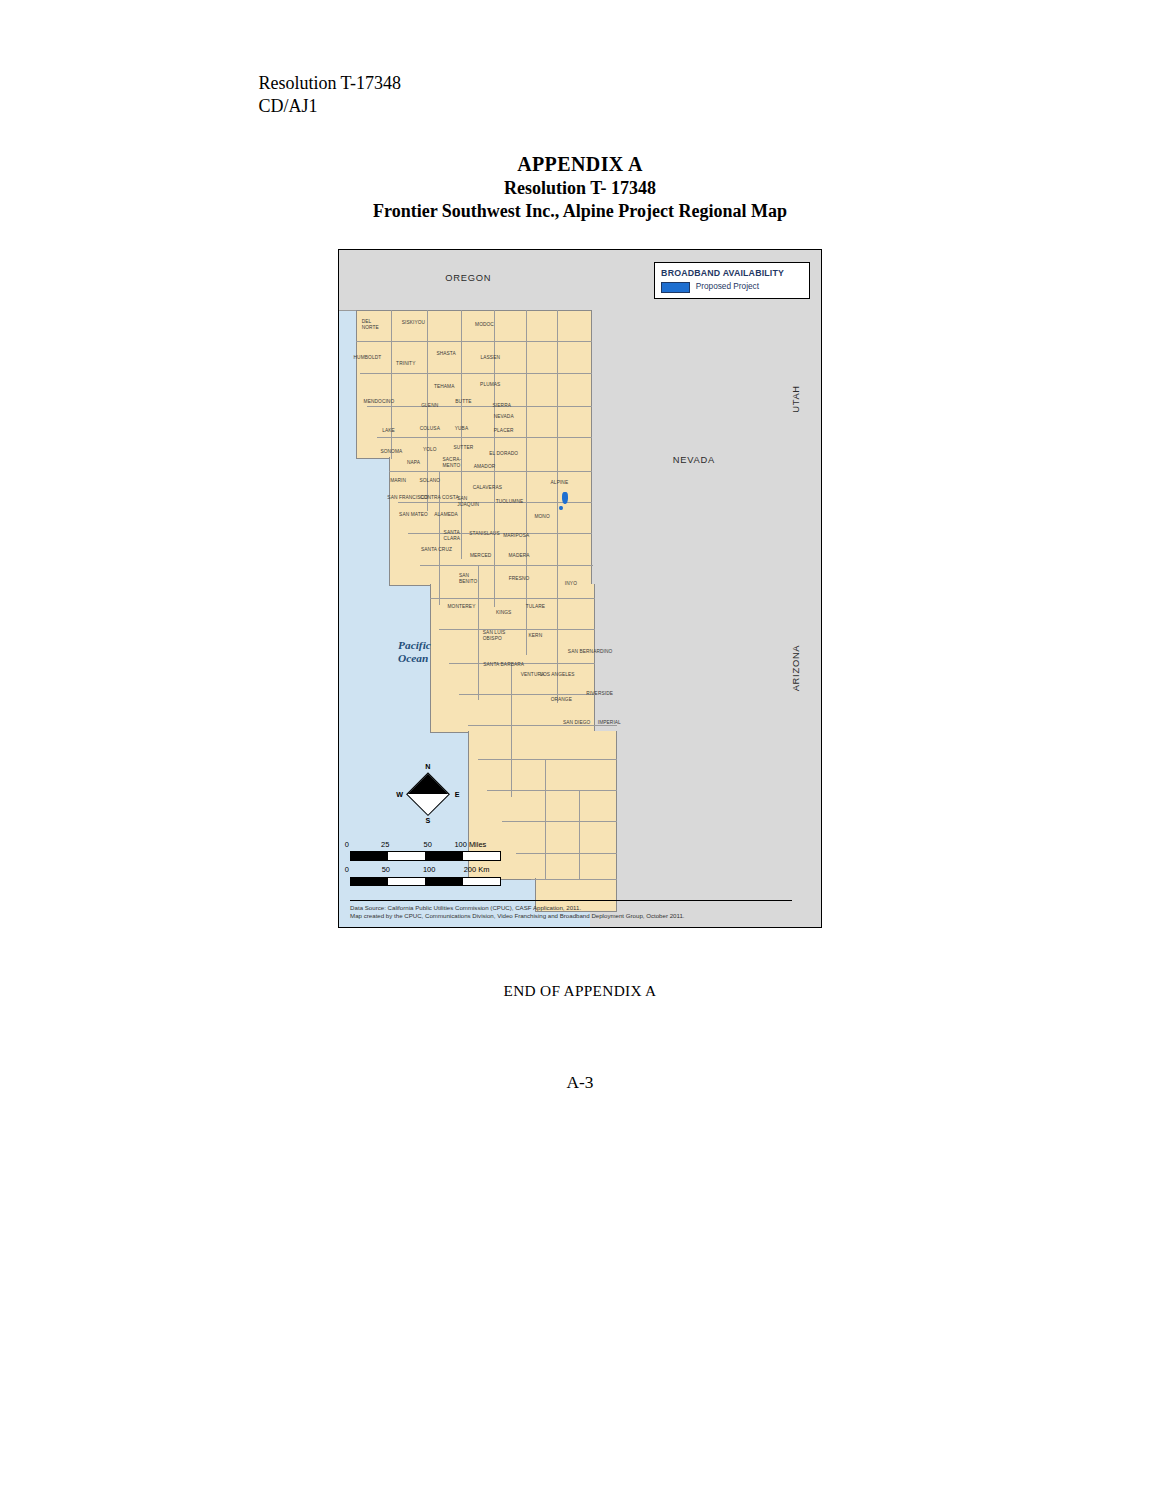Resolution T-17348
CD/AJ1
APPENDIX A
Resolution T- 17348
Frontier Southwest Inc., Alpine Project Regional Map
OREGON
NEVADA
UTAH
ARIZONA
DEL
NORTE
SISKIYOU
MODOC
HUMBOLDT
TRINITY
SHASTA
LASSEN
TEHAMA
PLUMAS
MENDOCINO
GLENN
BUTTE
SIERRA
NEVADA
LAKE
COLUSA
YUBA
PLACER
SONOMA
YOLO
SUTTER
EL DORADO
NAPA
SACRA-
MENTO
AMADOR
ALPINE
MARIN
SOLANO
CALAVERAS
SAN FRANCISCO
CONTRA COSTA
SAN
JOAQUIN
TUOLUMNE
SAN MATEO
ALAMEDA
MONO
SANTA
CLARA
STANISLAUS
MARIPOSA
SANTA CRUZ
MERCED
MADERA
SAN
BENITO
FRESNO
MONTEREY
KINGS
TULARE
INYO
SAN LUIS
OBISPO
KERN
SAN BERNARDINO
SANTA BARBARA
VENTURA
LOS ANGELES
RIVERSIDE
ORANGE
SAN DIEGO
IMPERIAL
Pacific
Ocean
BROADBAND AVAILABILITY
Proposed Project
N
S
W
E
02550100 Miles
050100200 Km
Data Source: California Public Utilities Commission (CPUC), CASF Application, 2011.
Map created by the CPUC, Communications Division, Video Franchising and Broadband Deployment Group, October 2011.
END OF APPENDIX A
A-3